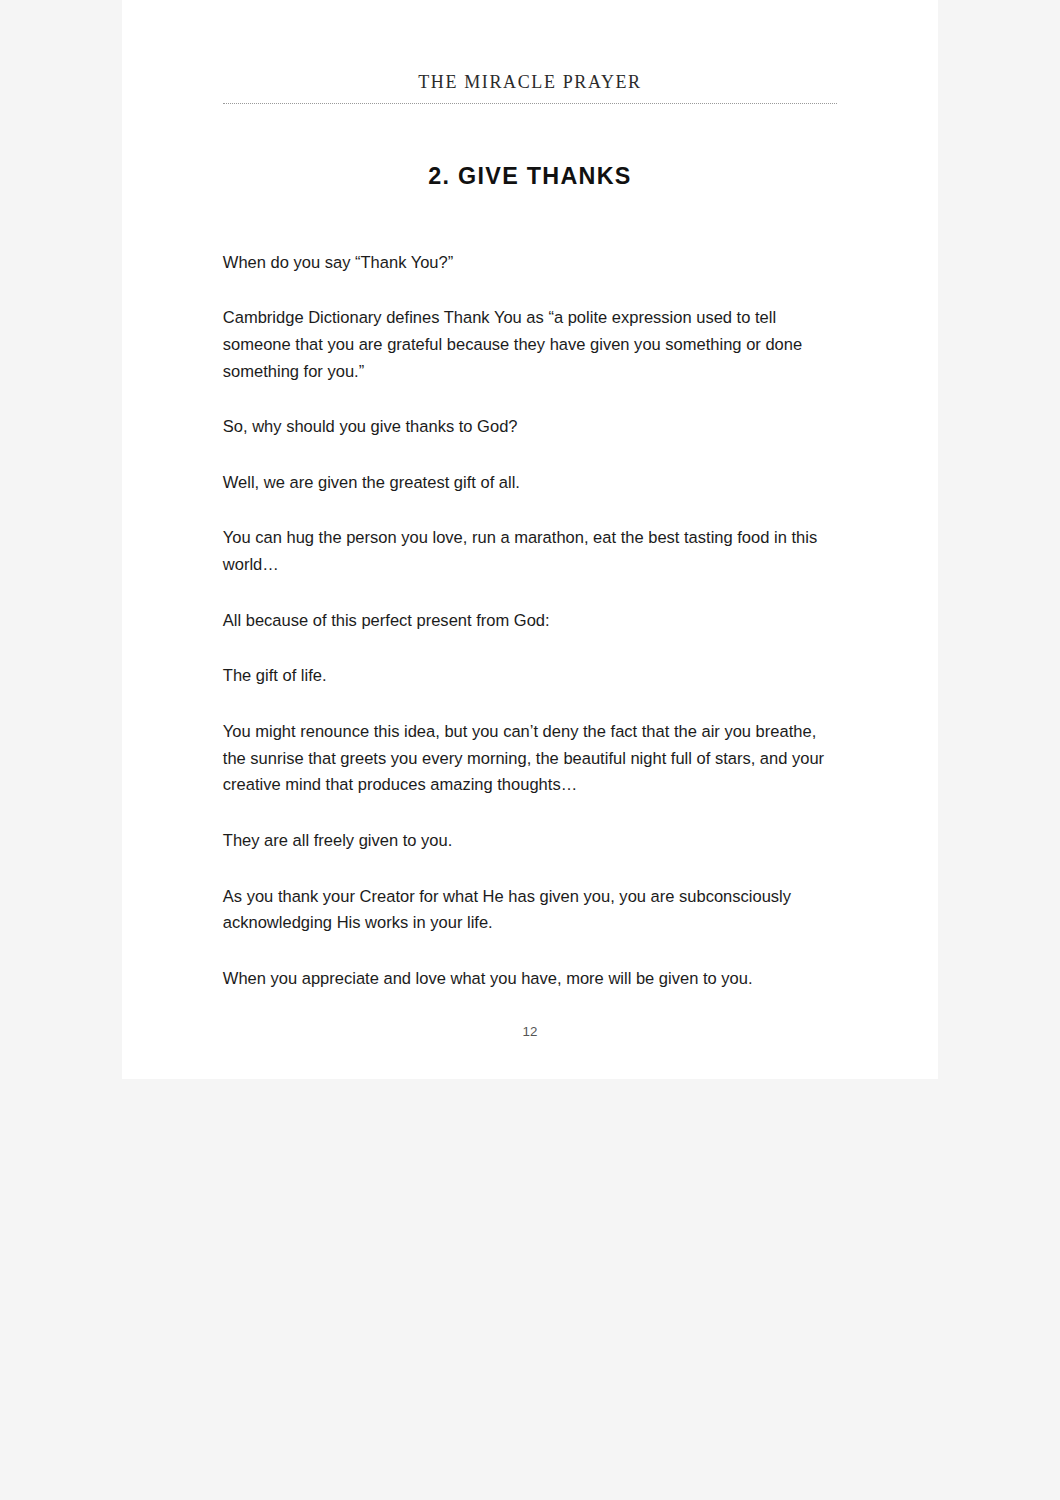The Miracle Prayer
2. GIVE THANKS
When do you say “Thank You?”
Cambridge Dictionary defines Thank You as “a polite expression used to tell someone that you are grateful because they have given you something or done something for you.”
So, why should you give thanks to God?
Well, we are given the greatest gift of all.
You can hug the person you love, run a marathon, eat the best tasting food in this world…
All because of this perfect present from God:
The gift of life.
You might renounce this idea, but you can’t deny the fact that the air you breathe, the sunrise that greets you every morning, the beautiful night full of stars, and your creative mind that produces amazing thoughts…
They are all freely given to you.
As you thank your Creator for what He has given you, you are subconsciously acknowledging His works in your life.
When you appreciate and love what you have, more will be given to you.
12